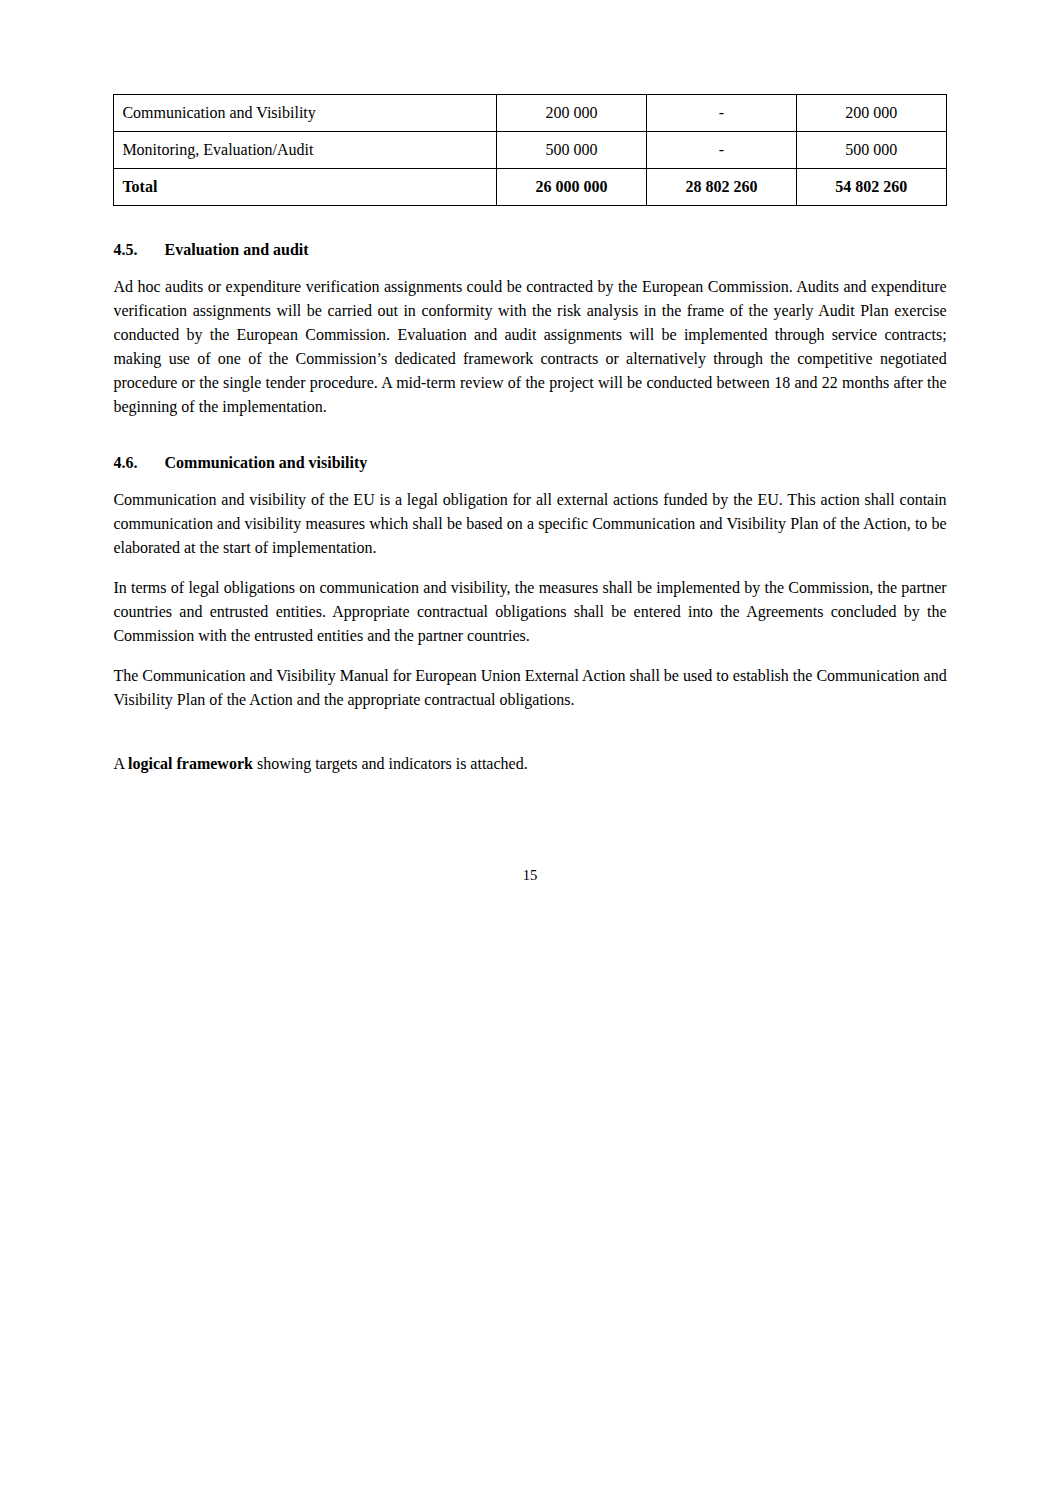| Communication and Visibility | 200 000 | - | 200 000 |
| Monitoring, Evaluation/Audit | 500 000 | - | 500 000 |
| Total | 26 000 000 | 28 802 260 | 54 802 260 |
4.5. Evaluation and audit
Ad hoc audits or expenditure verification assignments could be contracted by the European Commission. Audits and expenditure verification assignments will be carried out in conformity with the risk analysis in the frame of the yearly Audit Plan exercise conducted by the European Commission. Evaluation and audit assignments will be implemented through service contracts; making use of one of the Commission’s dedicated framework contracts or alternatively through the competitive negotiated procedure or the single tender procedure. A mid-term review of the project will be conducted between 18 and 22 months after the beginning of the implementation.
4.6. Communication and visibility
Communication and visibility of the EU is a legal obligation for all external actions funded by the EU. This action shall contain communication and visibility measures which shall be based on a specific Communication and Visibility Plan of the Action, to be elaborated at the start of implementation.
In terms of legal obligations on communication and visibility, the measures shall be implemented by the Commission, the partner countries and entrusted entities. Appropriate contractual obligations shall be entered into the Agreements concluded by the Commission with the entrusted entities and the partner countries.
The Communication and Visibility Manual for European Union External Action shall be used to establish the Communication and Visibility Plan of the Action and the appropriate contractual obligations.
A logical framework showing targets and indicators is attached.
15